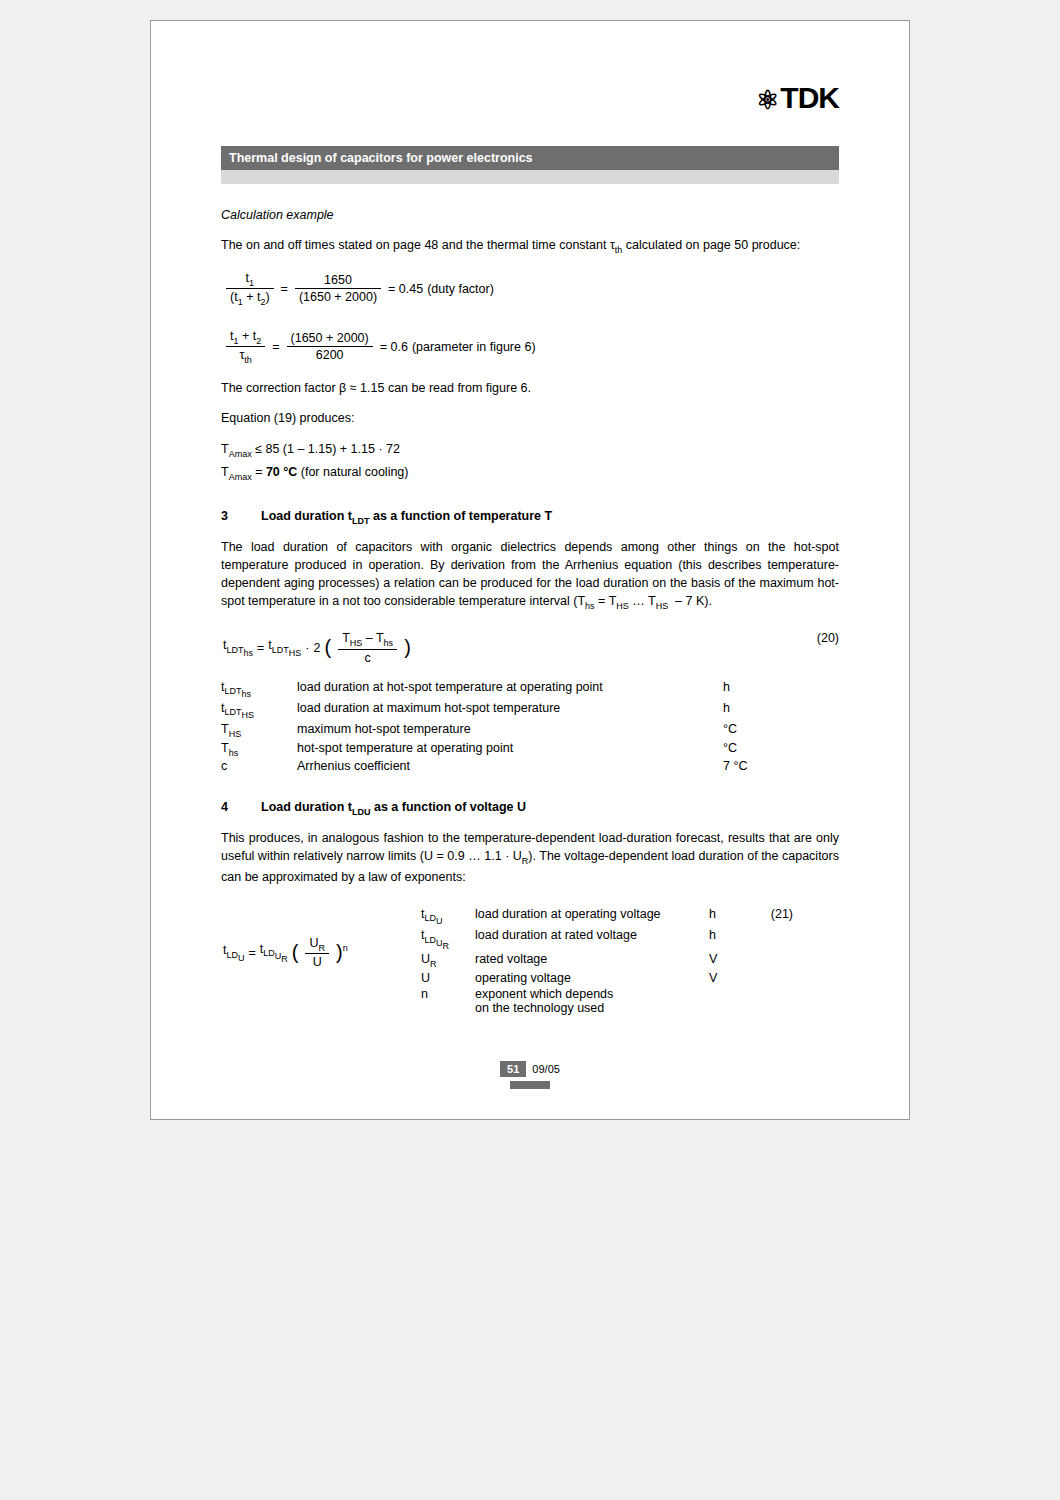⚛TDK
Thermal design of capacitors for power electronics
Calculation example
The on and off times stated on page 48 and the thermal time constant τth calculated on page 50 produce:
| t 1 (t 1 + t 2 ) | = | 1650 (1650 + 2000) | = 0.45 | (duty factor) |
| t 1 + t 2 τ th | = | (1650 + 2000) 6200 | = 0.6 | (parameter in figure 6) |
The correction factor β ≈ 1.15 can be read from figure 6.
Equation (19) produces:
TAmax ≤ 85 (1 – 1.15) + 1.15 · 72
TAmax = 70 °C (for natural cooling)
3 Load duration tLDT as a function of temperature T
The load duration of capacitors with organic dielectrics depends among other things on the hot-spot temperature produced in operation. By derivation from the Arrhenius equation (this describes temperature-dependent aging processes) a relation can be produced for the load duration on the basis of the maximum hot-spot temperature in a not too considerable temperature interval (Ths = THS … THS – 7 K).
(20)
| t LDT hs | = | t LDT HS | · | 2 | ( | T HS – T hs c | ) |
| t LDT hs | load duration at hot-spot temperature at operating point | h |
| t LDT HS | load duration at maximum hot-spot temperature | h |
| T HS | maximum hot-spot temperature | °C |
| T hs | hot-spot temperature at operating point | °C |
| c | Arrhenius coefficient | 7 °C |
4 Load duration tLDU as a function of voltage U
This produces, in analogous fashion to the temperature-dependent load-duration forecast, results that are only useful within relatively narrow limits (U = 0.9 … 1.1 · UR). The voltage-dependent load duration of the capacitors can be approximated by a law of exponents:
| t LD U | = | t LD U R | ( | U R U | ) n |
| t LD U | load duration at operating voltage | h | (21) |
| t LD U R | load duration at rated voltage | h | |
| U R | rated voltage | V | |
| U | operating voltage | V | |
| n | exponent which depends on the technology used | | |
5109/05